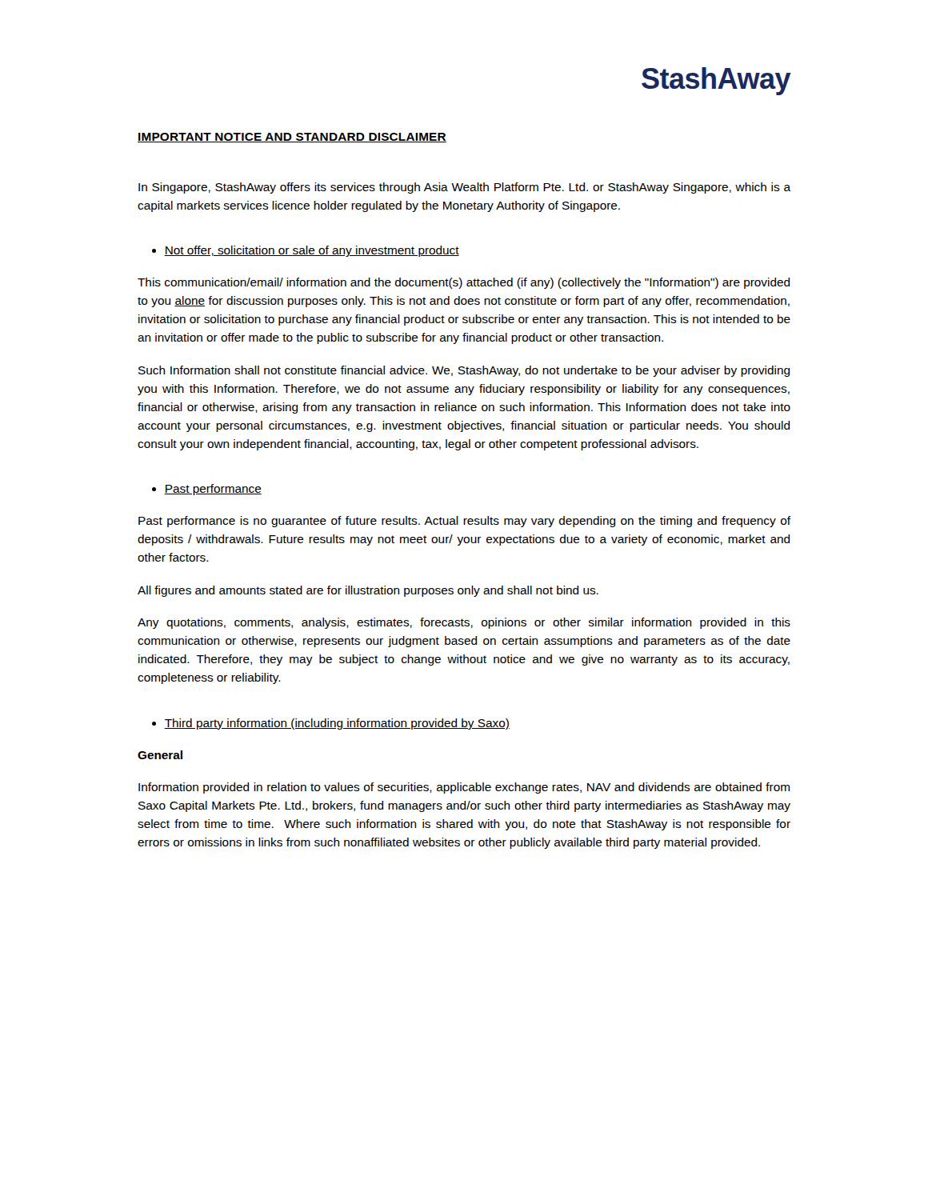StashAway
IMPORTANT NOTICE AND STANDARD DISCLAIMER
In Singapore, StashAway offers its services through Asia Wealth Platform Pte. Ltd. or StashAway Singapore, which is a capital markets services licence holder regulated by the Monetary Authority of Singapore.
Not offer, solicitation or sale of any investment product
This communication/email/ information and the document(s) attached (if any) (collectively the "Information") are provided to you alone for discussion purposes only. This is not and does not constitute or form part of any offer, recommendation, invitation or solicitation to purchase any financial product or subscribe or enter any transaction. This is not intended to be an invitation or offer made to the public to subscribe for any financial product or other transaction.
Such Information shall not constitute financial advice. We, StashAway, do not undertake to be your adviser by providing you with this Information. Therefore, we do not assume any fiduciary responsibility or liability for any consequences, financial or otherwise, arising from any transaction in reliance on such information. This Information does not take into account your personal circumstances, e.g. investment objectives, financial situation or particular needs. You should consult your own independent financial, accounting, tax, legal or other competent professional advisors.
Past performance
Past performance is no guarantee of future results. Actual results may vary depending on the timing and frequency of deposits / withdrawals. Future results may not meet our/ your expectations due to a variety of economic, market and other factors.
All figures and amounts stated are for illustration purposes only and shall not bind us.
Any quotations, comments, analysis, estimates, forecasts, opinions or other similar information provided in this communication or otherwise, represents our judgment based on certain assumptions and parameters as of the date indicated. Therefore, they may be subject to change without notice and we give no warranty as to its accuracy, completeness or reliability.
Third party information (including information provided by Saxo)
General
Information provided in relation to values of securities, applicable exchange rates, NAV and dividends are obtained from Saxo Capital Markets Pte. Ltd., brokers, fund managers and/or such other third party intermediaries as StashAway may select from time to time. Where such information is shared with you, do note that StashAway is not responsible for errors or omissions in links from such nonaffiliated websites or other publicly available third party material provided.